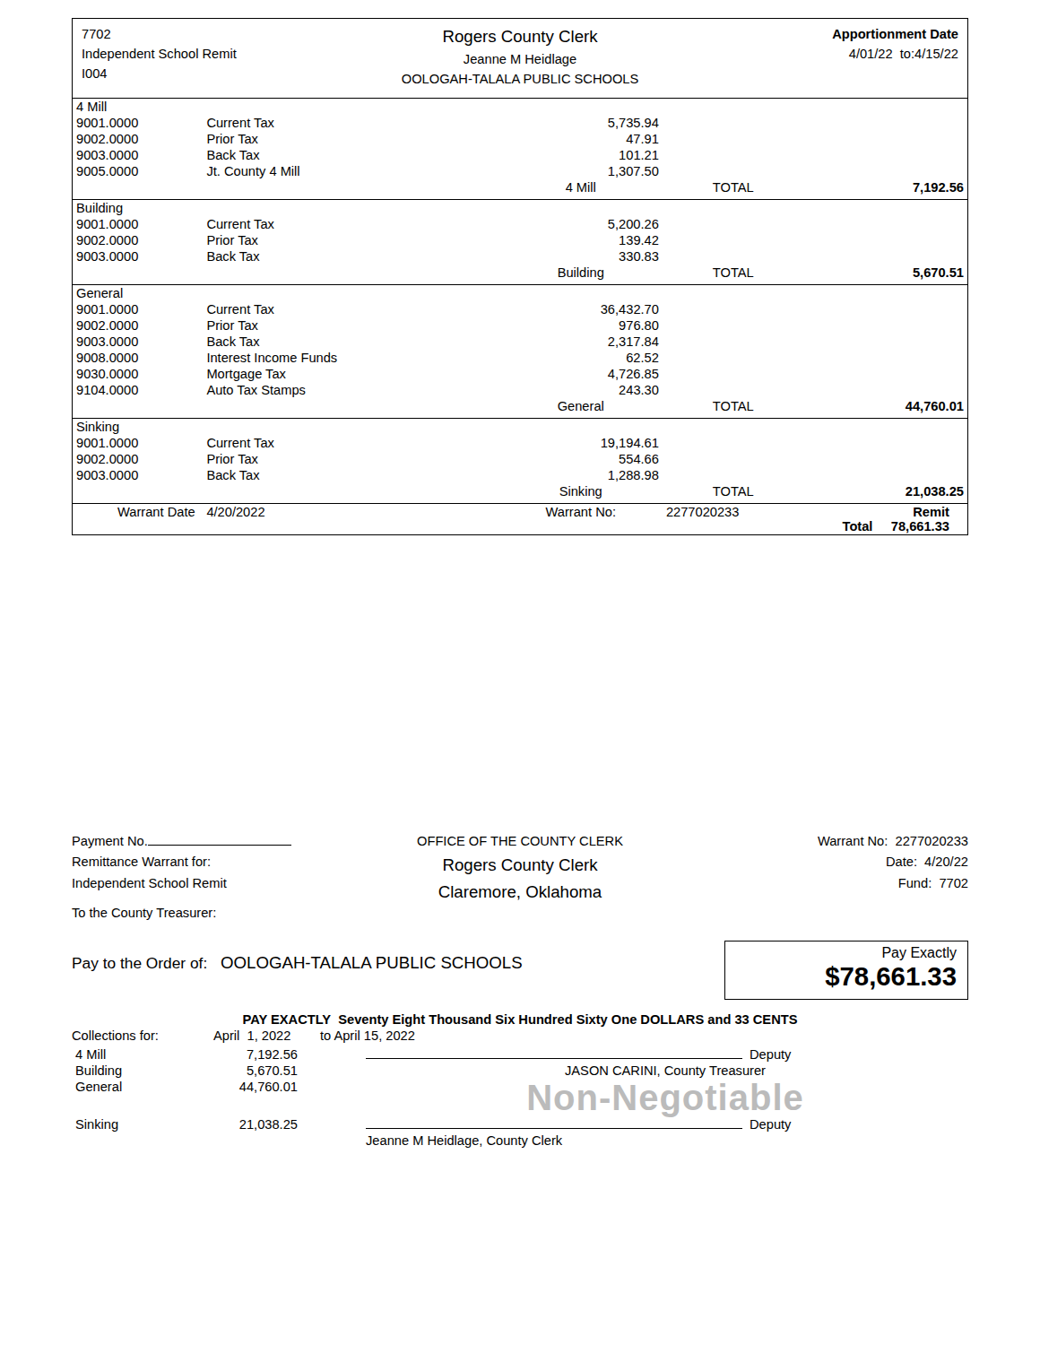7702
Independent School Remit
I004
Rogers County Clerk
Jeanne M Heidlage
OOLOGAH-TALALA PUBLIC SCHOOLS
Apportionment Date
4/01/22 to:4/15/22
| 4 Mill |
| 9001.0000 | Current Tax | 5,735.94 | | |
| 9002.0000 | Prior Tax | 47.91 | | |
| 9003.0000 | Back Tax | 101.21 | | |
| 9005.0000 | Jt. County 4 Mill | 1,307.50 | | |
| | | 4 Mill | TOTAL | 7,192.56 |
| Building |
| 9001.0000 | Current Tax | 5,200.26 | | |
| 9002.0000 | Prior Tax | 139.42 | | |
| 9003.0000 | Back Tax | 330.83 | | |
| | | Building | TOTAL | 5,670.51 |
| General |
| 9001.0000 | Current Tax | 36,432.70 | | |
| 9002.0000 | Prior Tax | 976.80 | | |
| 9003.0000 | Back Tax | 2,317.84 | | |
| 9008.0000 | Interest Income Funds | 62.52 | | |
| 9030.0000 | Mortgage Tax | 4,726.85 | | |
| 9104.0000 | Auto Tax Stamps | 243.30 | | |
| | | General | TOTAL | 44,760.01 |
| Sinking |
| 9001.0000 | Current Tax | 19,194.61 | | |
| 9002.0000 | Prior Tax | 554.66 | | |
| 9003.0000 | Back Tax | 1,288.98 | | |
| | | Sinking | TOTAL | 21,038.25 |
| Warrant Date | 4/20/2022 | Warrant No: | 2277020233 | Remit Total 78,661.33 |
Payment No.
Remittance Warrant for:
Independent School Remit
To the County Treasurer:
OFFICE OF THE COUNTY CLERK
Rogers County Clerk
Claremore, Oklahoma
Warrant No: 2277020233
Date: 4/20/22
Fund: 7702
Pay to the Order of: OOLOGAH-TALALA PUBLIC SCHOOLS
Pay Exactly
$78,661.33
PAY EXACTLY Seventy Eight Thousand Six Hundred Sixty One DOLLARS and 33 CENTS
Collections for: April 1, 2022 to April 15, 2022
| 4 Mill | 7,192.56 | | Deputy |
| Building | 5,670.51 | | JASON CARINI, County Treasurer |
| General | 44,760.01 | | Non-Negotiable |
| Sinking | 21,038.25 | | Deputy |
| | Jeanne M Heidlage, County Clerk |